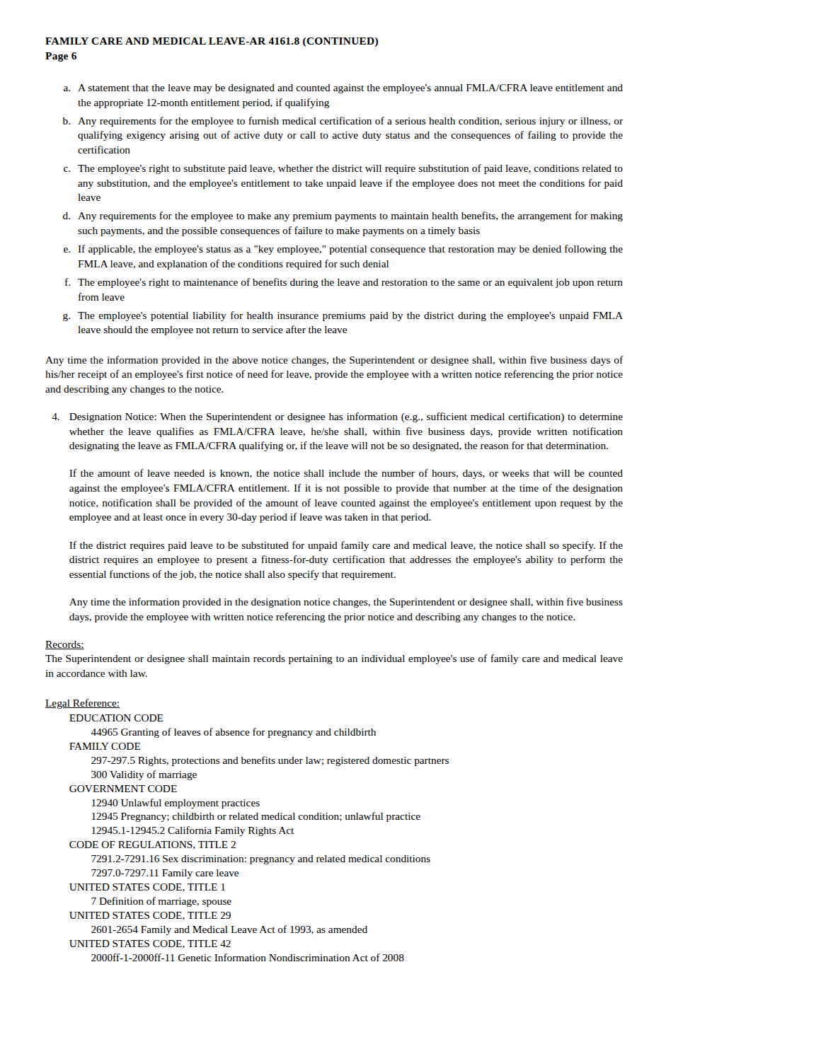FAMILY CARE AND MEDICAL LEAVE-AR 4161.8 (CONTINUED)
Page 6
A statement that the leave may be designated and counted against the employee's annual FMLA/CFRA leave entitlement and the appropriate 12-month entitlement period, if qualifying
Any requirements for the employee to furnish medical certification of a serious health condition, serious injury or illness, or qualifying exigency arising out of active duty or call to active duty status and the consequences of failing to provide the certification
The employee's right to substitute paid leave, whether the district will require substitution of paid leave, conditions related to any substitution, and the employee's entitlement to take unpaid leave if the employee does not meet the conditions for paid leave
Any requirements for the employee to make any premium payments to maintain health benefits, the arrangement for making such payments, and the possible consequences of failure to make payments on a timely basis
If applicable, the employee's status as a "key employee," potential consequence that restoration may be denied following the FMLA leave, and explanation of the conditions required for such denial
The employee's right to maintenance of benefits during the leave and restoration to the same or an equivalent job upon return from leave
The employee's potential liability for health insurance premiums paid by the district during the employee's unpaid FMLA leave should the employee not return to service after the leave
Any time the information provided in the above notice changes, the Superintendent or designee shall, within five business days of his/her receipt of an employee's first notice of need for leave, provide the employee with a written notice referencing the prior notice and describing any changes to the notice.
Designation Notice: When the Superintendent or designee has information (e.g., sufficient medical certification) to determine whether the leave qualifies as FMLA/CFRA leave, he/she shall, within five business days, provide written notification designating the leave as FMLA/CFRA qualifying or, if the leave will not be so designated, the reason for that determination.
If the amount of leave needed is known, the notice shall include the number of hours, days, or weeks that will be counted against the employee's FMLA/CFRA entitlement. If it is not possible to provide that number at the time of the designation notice, notification shall be provided of the amount of leave counted against the employee's entitlement upon request by the employee and at least once in every 30-day period if leave was taken in that period.
If the district requires paid leave to be substituted for unpaid family care and medical leave, the notice shall so specify. If the district requires an employee to present a fitness-for-duty certification that addresses the employee's ability to perform the essential functions of the job, the notice shall also specify that requirement.
Any time the information provided in the designation notice changes, the Superintendent or designee shall, within five business days, provide the employee with written notice referencing the prior notice and describing any changes to the notice.
Records:
The Superintendent or designee shall maintain records pertaining to an individual employee's use of family care and medical leave in accordance with law.
Legal Reference:
EDUCATION CODE
44965 Granting of leaves of absence for pregnancy and childbirth
FAMILY CODE
297-297.5 Rights, protections and benefits under law; registered domestic partners
300 Validity of marriage
GOVERNMENT CODE
12940 Unlawful employment practices
12945 Pregnancy; childbirth or related medical condition; unlawful practice
12945.1-12945.2 California Family Rights Act
CODE OF REGULATIONS, TITLE 2
7291.2-7291.16 Sex discrimination: pregnancy and related medical conditions
7297.0-7297.11 Family care leave
UNITED STATES CODE, TITLE 1
7 Definition of marriage, spouse
UNITED STATES CODE, TITLE 29
2601-2654 Family and Medical Leave Act of 1993, as amended
UNITED STATES CODE, TITLE 42
2000ff-1-2000ff-11 Genetic Information Nondiscrimination Act of 2008